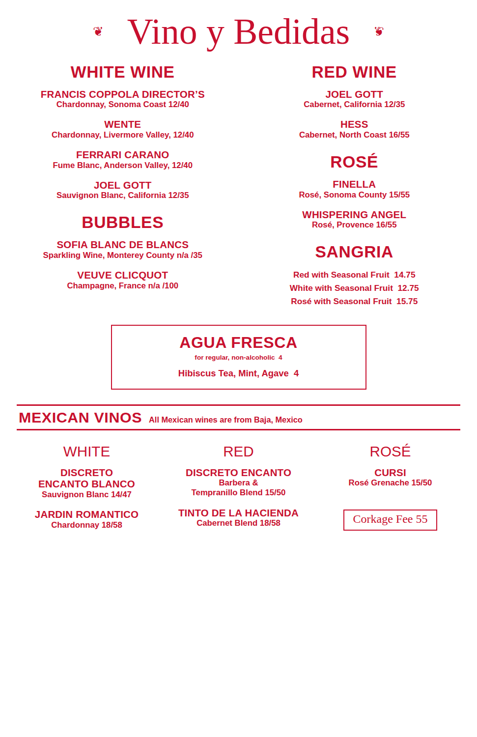Vino y Bedidas
White Wine
Francis Coppola Director’s
Chardonnay, Sonoma Coast 12/40
Wente
Chardonnay, Livermore Valley, 12/40
Ferrari Carano
Fume Blanc, Anderson Valley, 12/40
Joel Gott
Sauvignon Blanc, California 12/35
Bubbles
Sofia Blanc de Blancs
Sparkling Wine, Monterey County n/a /35
Veuve Clicquot
Champagne, France n/a /100
Red Wine
Joel Gott
Cabernet, California 12/35
Hess
Cabernet, North Coast 16/55
Rosé
Finella
Rosé, Sonoma County 15/55
Whispering Angel
Rosé, Provence 16/55
Sangria
Red with Seasonal Fruit 14.75
White with Seasonal Fruit 12.75
Rosé with Seasonal Fruit 15.75
Agua Fresca
for regular, non-alcoholic 4
Hibiscus Tea, Mint, Agave 4
Mexican Vinos
All Mexican wines are from Baja, Mexico
White
Discreto
Encanto Blanco
Sauvignon Blanc 14/47
Jardin Romantico
Chardonnay 18/58
Red
Discreto Encanto
Barbera &
Tempranillo Blend 15/50
Tinto de la Hacienda
Cabernet Blend 18/58
Rosé
Cursi
Rosé Grenache 15/50
Corkage Fee 55